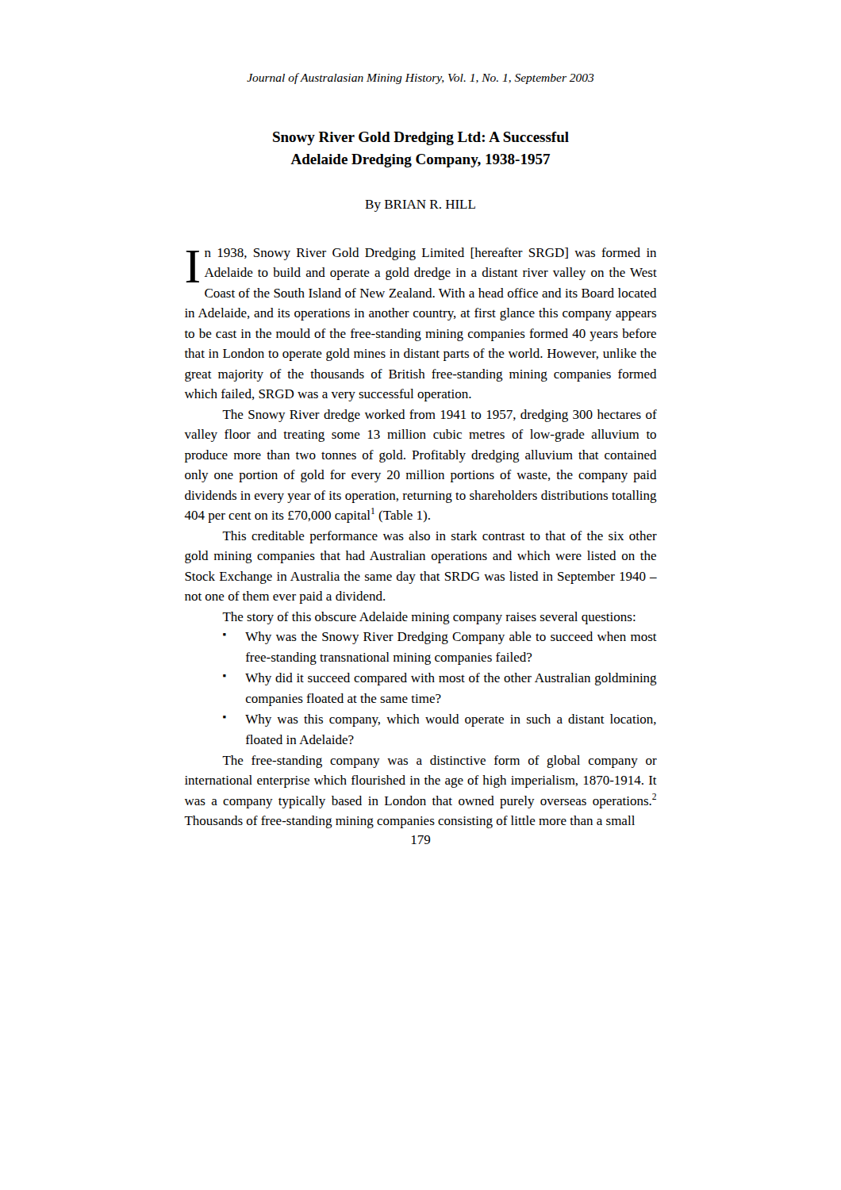Journal of Australasian Mining History, Vol. 1, No. 1, September 2003
Snowy River Gold Dredging Ltd: A Successful
Adelaide Dredging Company, 1938-1957
By BRIAN R. HILL
In 1938, Snowy River Gold Dredging Limited [hereafter SRGD] was formed in Adelaide to build and operate a gold dredge in a distant river valley on the West Coast of the South Island of New Zealand. With a head office and its Board located in Adelaide, and its operations in another country, at first glance this company appears to be cast in the mould of the free-standing mining companies formed 40 years before that in London to operate gold mines in distant parts of the world. However, unlike the great majority of the thousands of British free-standing mining companies formed which failed, SRGD was a very successful operation.
The Snowy River dredge worked from 1941 to 1957, dredging 300 hectares of valley floor and treating some 13 million cubic metres of low-grade alluvium to produce more than two tonnes of gold. Profitably dredging alluvium that contained only one portion of gold for every 20 million portions of waste, the company paid dividends in every year of its operation, returning to shareholders distributions totalling 404 per cent on its £70,000 capital1 (Table 1).
This creditable performance was also in stark contrast to that of the six other gold mining companies that had Australian operations and which were listed on the Stock Exchange in Australia the same day that SRDG was listed in September 1940 – not one of them ever paid a dividend.
The story of this obscure Adelaide mining company raises several questions:
Why was the Snowy River Dredging Company able to succeed when most free-standing transnational mining companies failed?
Why did it succeed compared with most of the other Australian goldmining companies floated at the same time?
Why was this company, which would operate in such a distant location, floated in Adelaide?
The free-standing company was a distinctive form of global company or international enterprise which flourished in the age of high imperialism, 1870-1914. It was a company typically based in London that owned purely overseas operations.2 Thousands of free-standing mining companies consisting of little more than a small
179